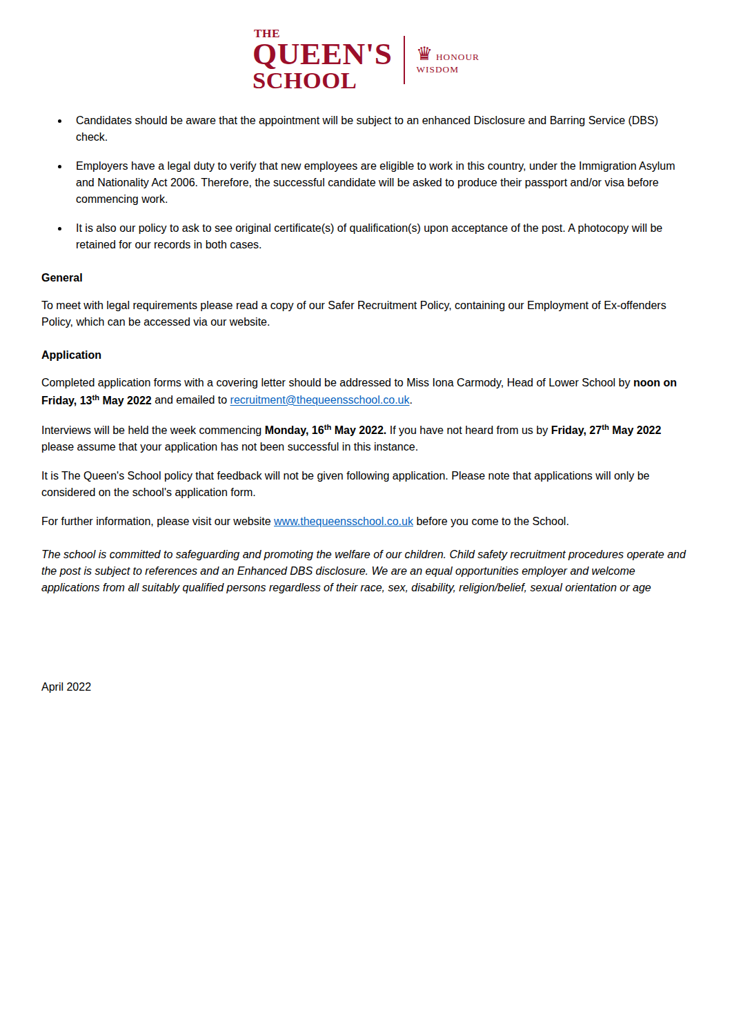THE QUEEN'S SCHOOL ♛ HONOUR
WISDOM
Candidates should be aware that the appointment will be subject to an enhanced Disclosure and Barring Service (DBS) check.
Employers have a legal duty to verify that new employees are eligible to work in this country, under the Immigration Asylum and Nationality Act 2006. Therefore, the successful candidate will be asked to produce their passport and/or visa before commencing work.
It is also our policy to ask to see original certificate(s) of qualification(s) upon acceptance of the post. A photocopy will be retained for our records in both cases.
General
To meet with legal requirements please read a copy of our Safer Recruitment Policy, containing our Employment of Ex-offenders Policy, which can be accessed via our website.
Application
Completed application forms with a covering letter should be addressed to Miss Iona Carmody, Head of Lower School by noon on Friday, 13th May 2022 and emailed to recruitment@thequeensschool.co.uk.
Interviews will be held the week commencing Monday, 16th May 2022. If you have not heard from us by Friday, 27th May 2022 please assume that your application has not been successful in this instance.
It is The Queen's School policy that feedback will not be given following application. Please note that applications will only be considered on the school's application form.
For further information, please visit our website www.thequeensschool.co.uk before you come to the School.
The school is committed to safeguarding and promoting the welfare of our children. Child safety recruitment procedures operate and the post is subject to references and an Enhanced DBS disclosure. We are an equal opportunities employer and welcome applications from all suitably qualified persons regardless of their race, sex, disability, religion/belief, sexual orientation or age
April 2022